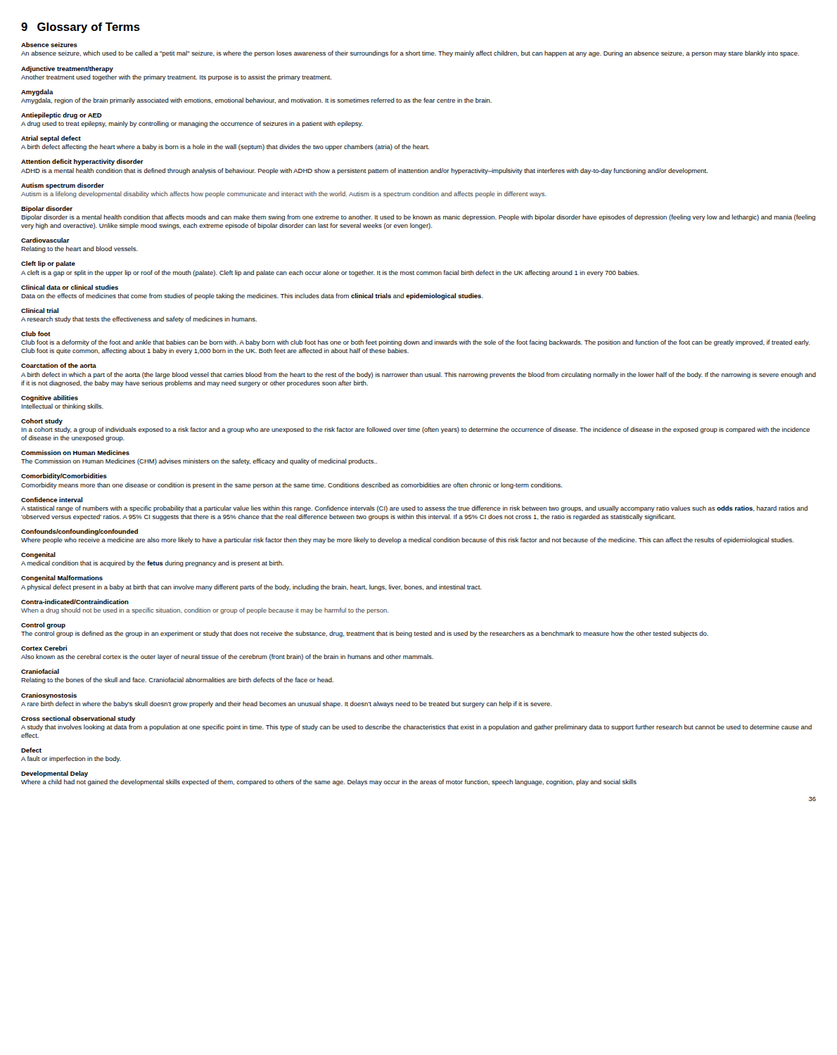9 Glossary of Terms
Absence seizures
An absence seizure, which used to be called a "petit mal" seizure, is where the person loses awareness of their surroundings for a short time. They mainly affect children, but can happen at any age. During an absence seizure, a person may stare blankly into space.
Adjunctive treatment/therapy
Another treatment used together with the primary treatment. Its purpose is to assist the primary treatment.
Amygdala
Amygdala, region of the brain primarily associated with emotions, emotional behaviour, and motivation. It is sometimes referred to as the fear centre in the brain.
Antiepileptic drug or AED
A drug used to treat epilepsy, mainly by controlling or managing the occurrence of seizures in a patient with epilepsy.
Atrial septal defect
A birth defect affecting the heart where a baby is born is a hole in the wall (septum) that divides the two upper chambers (atria) of the heart.
Attention deficit hyperactivity disorder
ADHD is a mental health condition that is defined through analysis of behaviour. People with ADHD show a persistent pattern of inattention and/or hyperactivity–impulsivity that interferes with day-to-day functioning and/or development.
Autism spectrum disorder
Autism is a lifelong developmental disability which affects how people communicate and interact with the world. Autism is a spectrum condition and affects people in different ways.
Bipolar disorder
Bipolar disorder is a mental health condition that affects moods and can make them swing from one extreme to another. It used to be known as manic depression. People with bipolar disorder have episodes of depression (feeling very low and lethargic) and mania (feeling very high and overactive). Unlike simple mood swings, each extreme episode of bipolar disorder can last for several weeks (or even longer).
Cardiovascular
Relating to the heart and blood vessels.
Cleft lip or palate
A cleft is a gap or split in the upper lip or roof of the mouth (palate). Cleft lip and palate can each occur alone or together. It is the most common facial birth defect in the UK affecting around 1 in every 700 babies.
Clinical data or clinical studies
Data on the effects of medicines that come from studies of people taking the medicines. This includes data from clinical trials and epidemiological studies.
Clinical trial
A research study that tests the effectiveness and safety of medicines in humans.
Club foot
Club foot is a deformity of the foot and ankle that babies can be born with. A baby born with club foot has one or both feet pointing down and inwards with the sole of the foot facing backwards. The position and function of the foot can be greatly improved, if treated early. Club foot is quite common, affecting about 1 baby in every 1,000 born in the UK. Both feet are affected in about half of these babies.
Coarctation of the aorta
A birth defect in which a part of the aorta (the large blood vessel that carries blood from the heart to the rest of the body) is narrower than usual. This narrowing prevents the blood from circulating normally in the lower half of the body. If the narrowing is severe enough and if it is not diagnosed, the baby may have serious problems and may need surgery or other procedures soon after birth.
Cognitive abilities
Intellectual or thinking skills.
Cohort study
In a cohort study, a group of individuals exposed to a risk factor and a group who are unexposed to the risk factor are followed over time (often years) to determine the occurrence of disease. The incidence of disease in the exposed group is compared with the incidence of disease in the unexposed group.
Commission on Human Medicines
The Commission on Human Medicines (CHM) advises ministers on the safety, efficacy and quality of medicinal products..
Comorbidity/Comorbidities
Comorbidity means more than one disease or condition is present in the same person at the same time. Conditions described as comorbidities are often chronic or long-term conditions.
Confidence interval
A statistical range of numbers with a specific probability that a particular value lies within this range. Confidence intervals (CI) are used to assess the true difference in risk between two groups, and usually accompany ratio values such as odds ratios, hazard ratios and 'observed versus expected' ratios. A 95% CI suggests that there is a 95% chance that the real difference between two groups is within this interval. If a 95% CI does not cross 1, the ratio is regarded as statistically significant.
Confounds/confounding/confounded
Where people who receive a medicine are also more likely to have a particular risk factor then they may be more likely to develop a medical condition because of this risk factor and not because of the medicine. This can affect the results of epidemiological studies.
Congenital
A medical condition that is acquired by the fetus during pregnancy and is present at birth.
Congenital Malformations
A physical defect present in a baby at birth that can involve many different parts of the body, including the brain, heart, lungs, liver, bones, and intestinal tract.
Contra-indicated/Contraindication
When a drug should not be used in a specific situation, condition or group of people because it may be harmful to the person.
Control group
The control group is defined as the group in an experiment or study that does not receive the substance, drug, treatment that is being tested and is used by the researchers as a benchmark to measure how the other tested subjects do.
Cortex Cerebri
Also known as the cerebral cortex is the outer layer of neural tissue of the cerebrum (front brain) of the brain in humans and other mammals.
Craniofacial
Relating to the bones of the skull and face. Craniofacial abnormalities are birth defects of the face or head.
Craniosynostosis
A rare birth defect in where the baby’s skull doesn’t grow properly and their head becomes an unusual shape. It doesn’t always need to be treated but surgery can help if it is severe.
Cross sectional observational study
A study that involves looking at data from a population at one specific point in time. This type of study can be used to describe the characteristics that exist in a population and gather preliminary data to support further research but cannot be used to determine cause and effect.
Defect
A fault or imperfection in the body.
Developmental Delay
Where a child had not gained the developmental skills expected of them, compared to others of the same age. Delays may occur in the areas of motor function, speech language, cognition, play and social skills
36